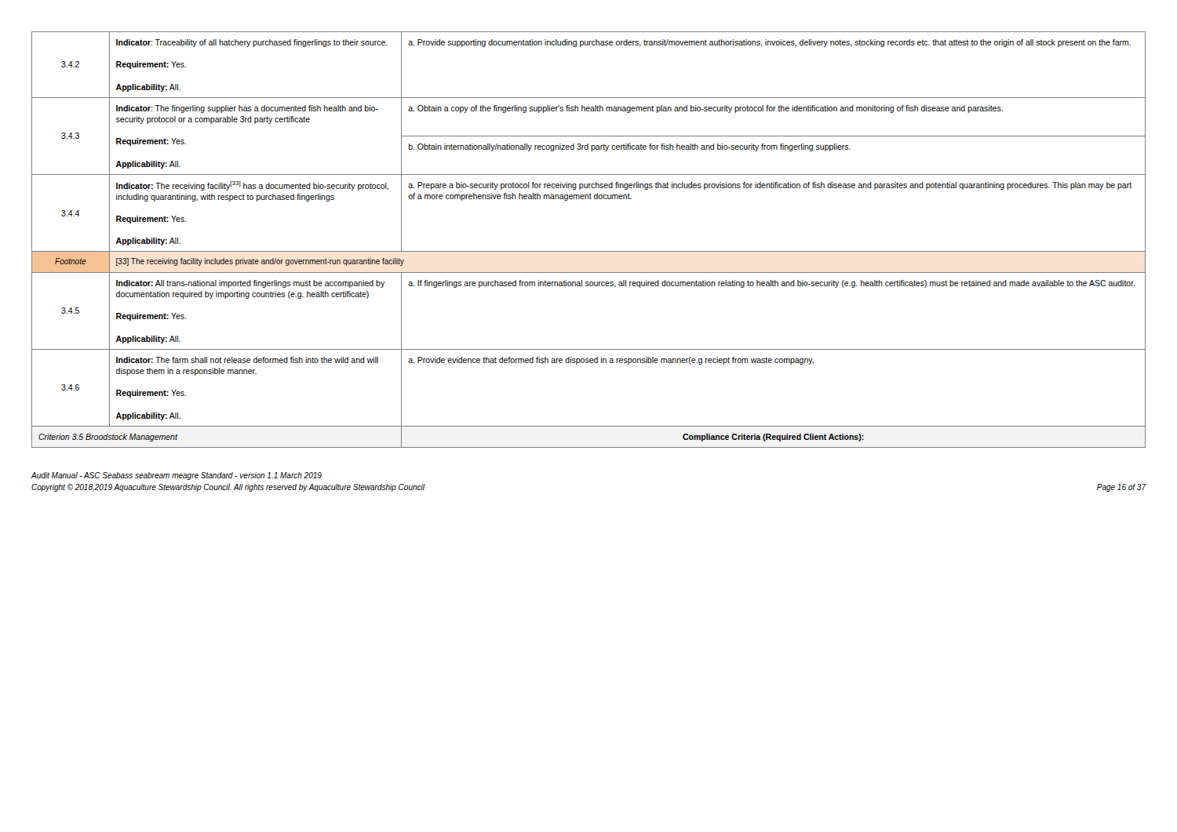| 3.4.2 | Indicator : Traceability of all hatchery purchased fingerlings to their source. Requirement: Yes. Applicability: All. | a. Provide supporting documentation including purchase orders, transit/movement authorisations, invoices, delivery notes, stocking records etc. that attest to the origin of all stock present on the farm. |
| 3.4.3 | Indicator : The fingerling supplier has a documented fish health and bio-security protocol or a comparable 3rd party certificate Requirement: Yes. Applicability: All. | a. Obtain a copy of the fingerling supplier's fish health management plan and bio-security protocol for the identification and monitoring of fish disease and parasites. |
| b. Obtain internationally/nationally recognized 3rd party certificate for fish health and bio-security from fingerling suppliers. |
| 3.4.4 | Indicator: The receiving facility [33] has a documented bio-security protocol, including quarantining, with respect to purchased fingerlings Requirement: Yes. Applicability: All. | a. Prepare a bio-security protocol for receiving purchsed fingerlings that includes provisions for identification of fish disease and parasites and potential quarantining procedures. This plan may be part of a more comprehensive fish health management document. |
| Footnote | [33] The receiving facility includes private and/or government-run quarantine facility |
| 3.4.5 | Indicator: All trans-national imported fingerlings must be accompanied by documentation required by importing countries (e.g. health certificate) Requirement: Yes. Applicability: All. | a. If fingerlings are purchased from international sources, all required documentation relating to health and bio-security (e.g. health certificates) must be retained and made available to the ASC auditor. |
| 3.4.6 | Indicator: The farm shall not release deformed fish into the wild and will dispose them in a responsible manner. Requirement: Yes. Applicability: All. | a. Provide evidence that deformed fish are disposed in a responsible manner(e.g reciept from waste compagny, |
| Criterion 3.5 Broodstock Management | Compliance Criteria (Required Client Actions): |
Audit Manual - ASC Seabass seabream meagre Standard - version 1.1 March 2019
Copyright © 2018,2019 Aquaculture Stewardship Council. All rights reserved by Aquaculture Stewardship Council Page 16 of 37